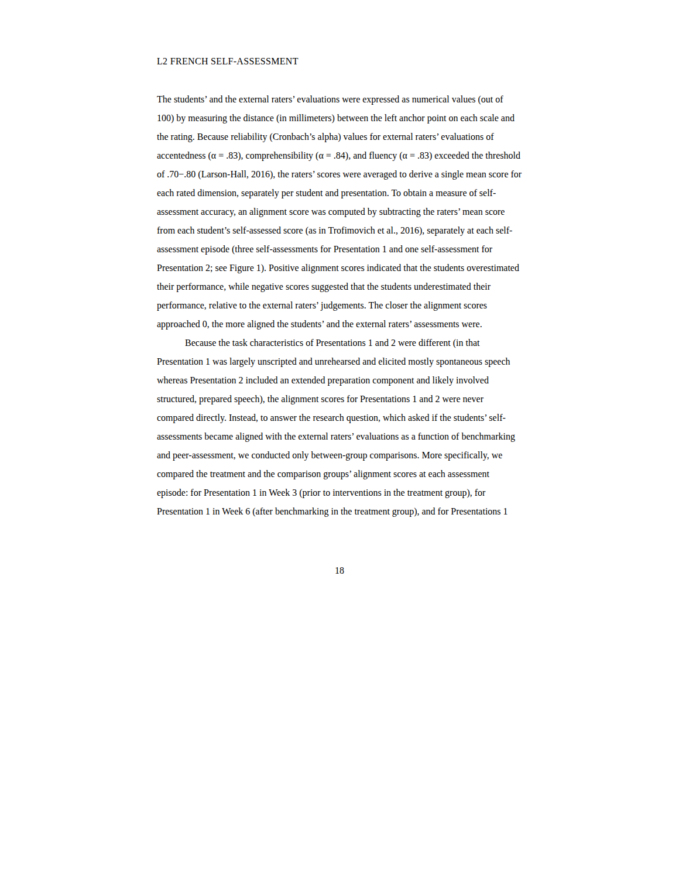L2 FRENCH SELF-ASSESSMENT
The students’ and the external raters’ evaluations were expressed as numerical values (out of 100) by measuring the distance (in millimeters) between the left anchor point on each scale and the rating. Because reliability (Cronbach’s alpha) values for external raters’ evaluations of accentedness (α = .83), comprehensibility (α = .84), and fluency (α = .83) exceeded the threshold of .70−.80 (Larson-Hall, 2016), the raters’ scores were averaged to derive a single mean score for each rated dimension, separately per student and presentation. To obtain a measure of self-assessment accuracy, an alignment score was computed by subtracting the raters’ mean score from each student’s self-assessed score (as in Trofimovich et al., 2016), separately at each self-assessment episode (three self-assessments for Presentation 1 and one self-assessment for Presentation 2; see Figure 1). Positive alignment scores indicated that the students overestimated their performance, while negative scores suggested that the students underestimated their performance, relative to the external raters’ judgements. The closer the alignment scores approached 0, the more aligned the students’ and the external raters’ assessments were.
Because the task characteristics of Presentations 1 and 2 were different (in that Presentation 1 was largely unscripted and unrehearsed and elicited mostly spontaneous speech whereas Presentation 2 included an extended preparation component and likely involved structured, prepared speech), the alignment scores for Presentations 1 and 2 were never compared directly. Instead, to answer the research question, which asked if the students’ self-assessments became aligned with the external raters’ evaluations as a function of benchmarking and peer-assessment, we conducted only between-group comparisons. More specifically, we compared the treatment and the comparison groups’ alignment scores at each assessment episode: for Presentation 1 in Week 3 (prior to interventions in the treatment group), for Presentation 1 in Week 6 (after benchmarking in the treatment group), and for Presentations 1
18